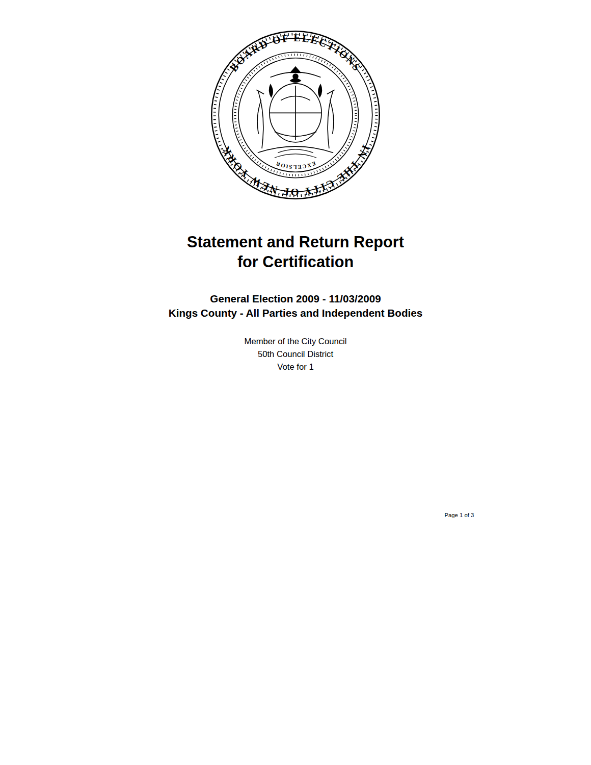Statement and Return Report
for Certification
General Election 2009 - 11/03/2009
Kings County - All Parties and Independent Bodies
Member of the City Council
50th Council District
Vote for 1
Page 1 of 3